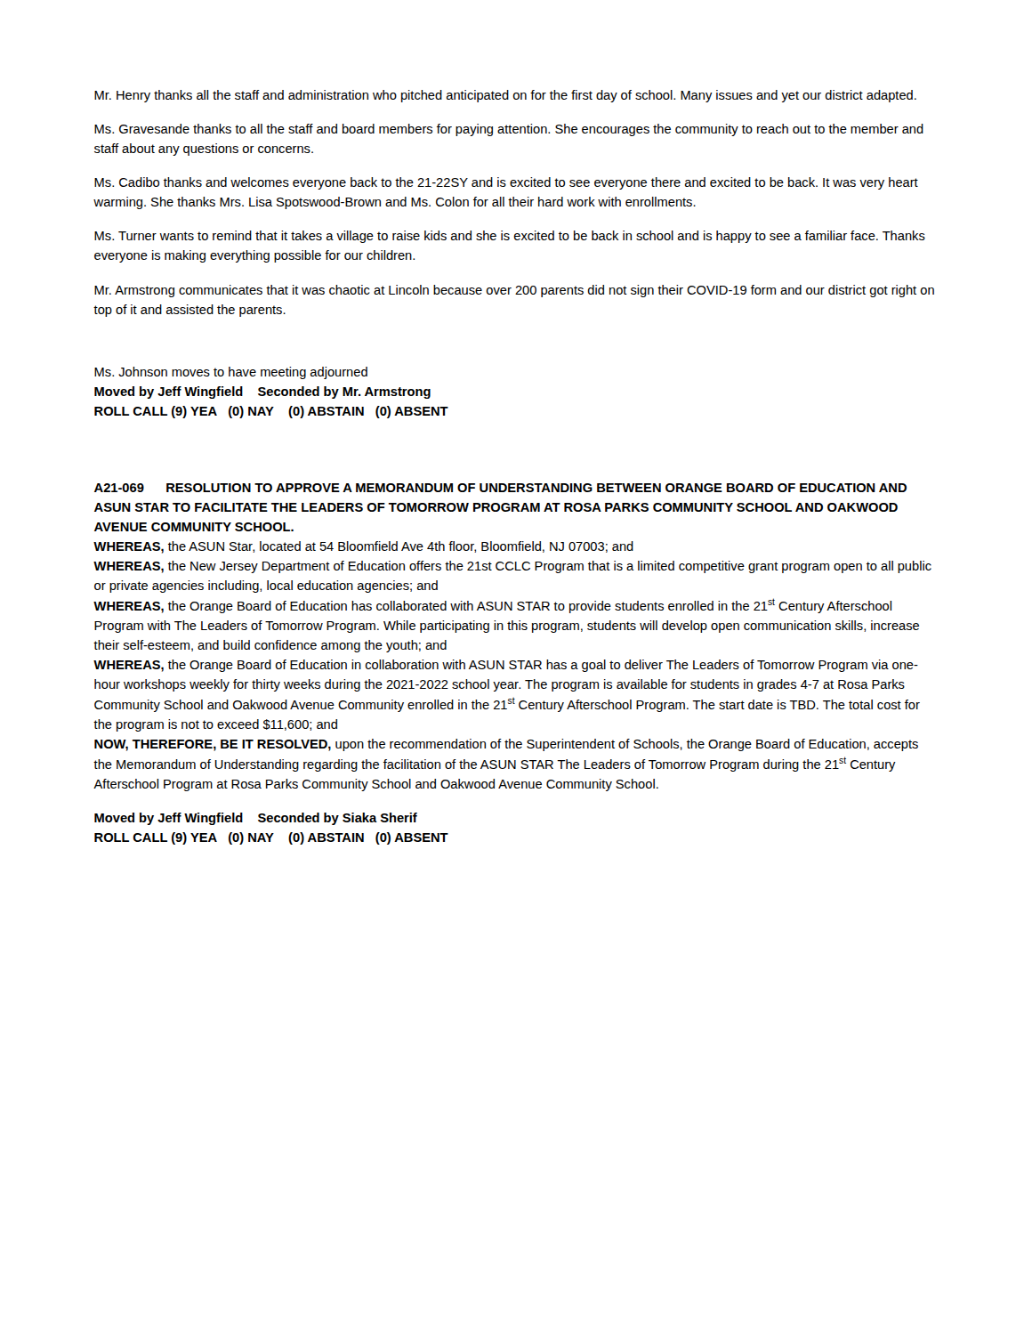Mr. Henry thanks all the staff and administration who pitched anticipated on for the first day of school. Many issues and yet our district adapted.
Ms. Gravesande thanks to all the staff and board members for paying attention. She encourages the community to reach out to the member and staff about any questions or concerns.
Ms. Cadibo thanks and welcomes everyone back to the 21-22SY and is excited to see everyone there and excited to be back. It was very heart warming. She thanks Mrs. Lisa Spotswood-Brown and Ms. Colon for all their hard work with enrollments.
Ms. Turner wants to remind that it takes a village to raise kids and she is excited to be back in school and is happy to see a familiar face. Thanks everyone is making everything possible for our children.
Mr. Armstrong communicates that it was chaotic at Lincoln because over 200 parents did not sign their COVID-19 form and our district got right on top of it and assisted the parents.
Ms. Johnson moves to have meeting adjourned
Moved by Jeff Wingfield Seconded by Mr. Armstrong
ROLL CALL (9) YEA (0) NAY (0) ABSTAIN (0) ABSENT
A21-069 RESOLUTION TO APPROVE A MEMORANDUM OF UNDERSTANDING BETWEEN ORANGE BOARD OF EDUCATION AND ASUN STAR TO FACILITATE THE LEADERS OF TOMORROW PROGRAM AT ROSA PARKS COMMUNITY SCHOOL AND OAKWOOD AVENUE COMMUNITY SCHOOL.
WHEREAS, the ASUN Star, located at 54 Bloomfield Ave 4th floor, Bloomfield, NJ 07003; and
WHEREAS, the New Jersey Department of Education offers the 21st CCLC Program that is a limited competitive grant program open to all public or private agencies including, local education agencies; and
WHEREAS, the Orange Board of Education has collaborated with ASUN STAR to provide students enrolled in the 21st Century Afterschool Program with The Leaders of Tomorrow Program. While participating in this program, students will develop open communication skills, increase their self-esteem, and build confidence among the youth; and
WHEREAS, the Orange Board of Education in collaboration with ASUN STAR has a goal to deliver The Leaders of Tomorrow Program via one-hour workshops weekly for thirty weeks during the 2021-2022 school year. The program is available for students in grades 4-7 at Rosa Parks Community School and Oakwood Avenue Community enrolled in the 21st Century Afterschool Program. The start date is TBD. The total cost for the program is not to exceed $11,600; and
NOW, THEREFORE, BE IT RESOLVED, upon the recommendation of the Superintendent of Schools, the Orange Board of Education, accepts the Memorandum of Understanding regarding the facilitation of the ASUN STAR The Leaders of Tomorrow Program during the 21st Century Afterschool Program at Rosa Parks Community School and Oakwood Avenue Community School.
Moved by Jeff Wingfield Seconded by Siaka Sherif
ROLL CALL (9) YEA (0) NAY (0) ABSTAIN (0) ABSENT